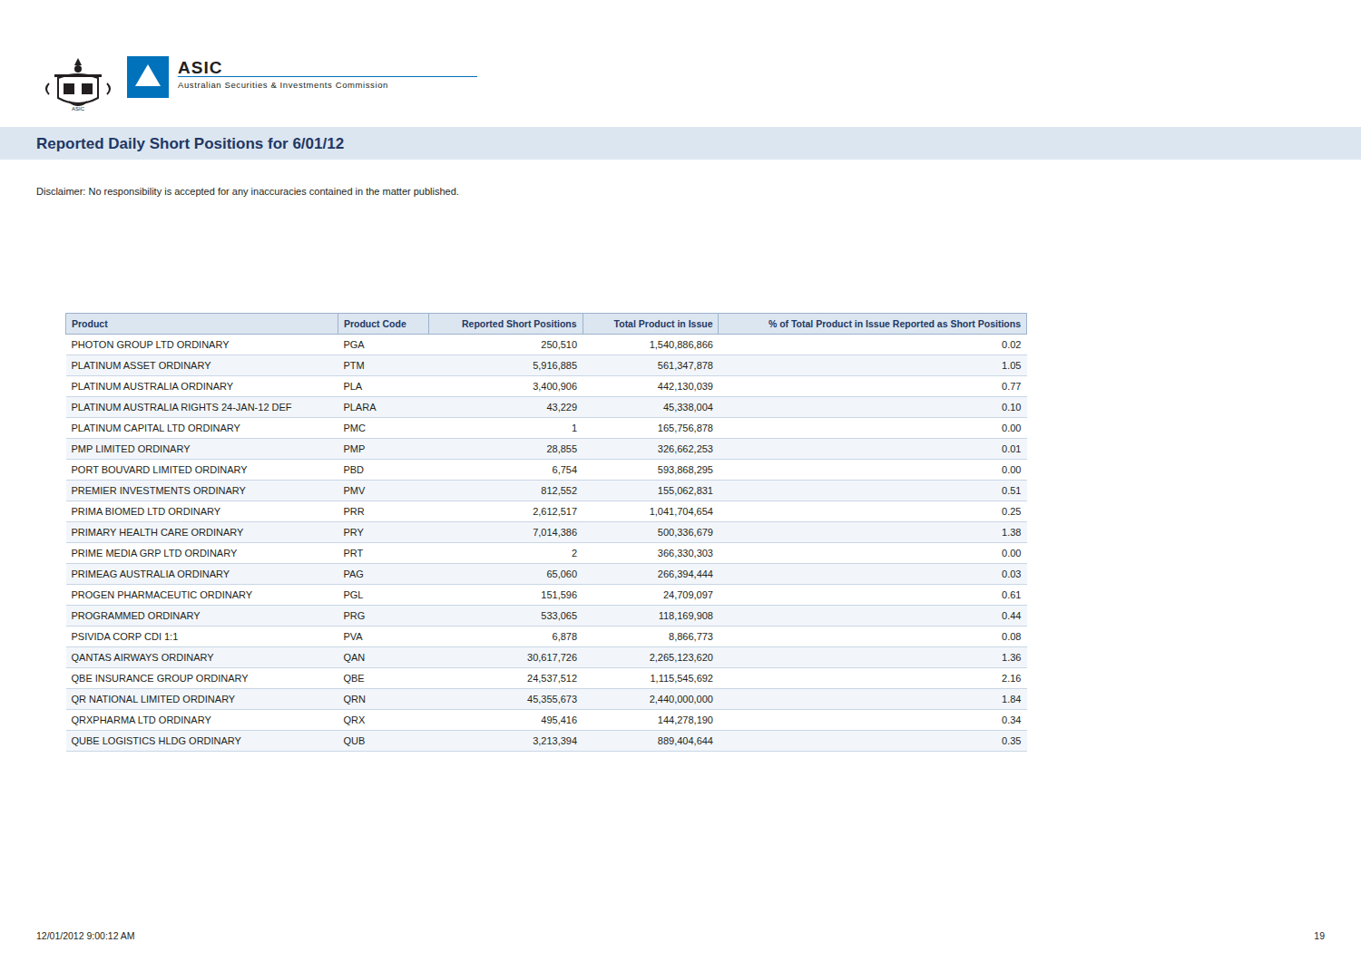ASIC
ASIC
Australian Securities & Investments Commission
Reported Daily Short Positions for 6/01/12
Disclaimer: No responsibility is accepted for any inaccuracies contained in the matter published.
| Product | Product Code | Reported Short Positions | Total Product in Issue | % of Total Product in Issue Reported as Short Positions |
| --- | --- | --- | --- | --- |
| PHOTON GROUP LTD ORDINARY | PGA | 250,510 | 1,540,886,866 | 0.02 |
| PLATINUM ASSET ORDINARY | PTM | 5,916,885 | 561,347,878 | 1.05 |
| PLATINUM AUSTRALIA ORDINARY | PLA | 3,400,906 | 442,130,039 | 0.77 |
| PLATINUM AUSTRALIA RIGHTS 24-JAN-12 DEF | PLARA | 43,229 | 45,338,004 | 0.10 |
| PLATINUM CAPITAL LTD ORDINARY | PMC | 1 | 165,756,878 | 0.00 |
| PMP LIMITED ORDINARY | PMP | 28,855 | 326,662,253 | 0.01 |
| PORT BOUVARD LIMITED ORDINARY | PBD | 6,754 | 593,868,295 | 0.00 |
| PREMIER INVESTMENTS ORDINARY | PMV | 812,552 | 155,062,831 | 0.51 |
| PRIMA BIOMED LTD ORDINARY | PRR | 2,612,517 | 1,041,704,654 | 0.25 |
| PRIMARY HEALTH CARE ORDINARY | PRY | 7,014,386 | 500,336,679 | 1.38 |
| PRIME MEDIA GRP LTD ORDINARY | PRT | 2 | 366,330,303 | 0.00 |
| PRIMEAG AUSTRALIA ORDINARY | PAG | 65,060 | 266,394,444 | 0.03 |
| PROGEN PHARMACEUTIC ORDINARY | PGL | 151,596 | 24,709,097 | 0.61 |
| PROGRAMMED ORDINARY | PRG | 533,065 | 118,169,908 | 0.44 |
| PSIVIDA CORP CDI 1:1 | PVA | 6,878 | 8,866,773 | 0.08 |
| QANTAS AIRWAYS ORDINARY | QAN | 30,617,726 | 2,265,123,620 | 1.36 |
| QBE INSURANCE GROUP ORDINARY | QBE | 24,537,512 | 1,115,545,692 | 2.16 |
| QR NATIONAL LIMITED ORDINARY | QRN | 45,355,673 | 2,440,000,000 | 1.84 |
| QRXPHARMA LTD ORDINARY | QRX | 495,416 | 144,278,190 | 0.34 |
| QUBE LOGISTICS HLDG ORDINARY | QUB | 3,213,394 | 889,404,644 | 0.35 |
12/01/2012 9:00:12 AM
19